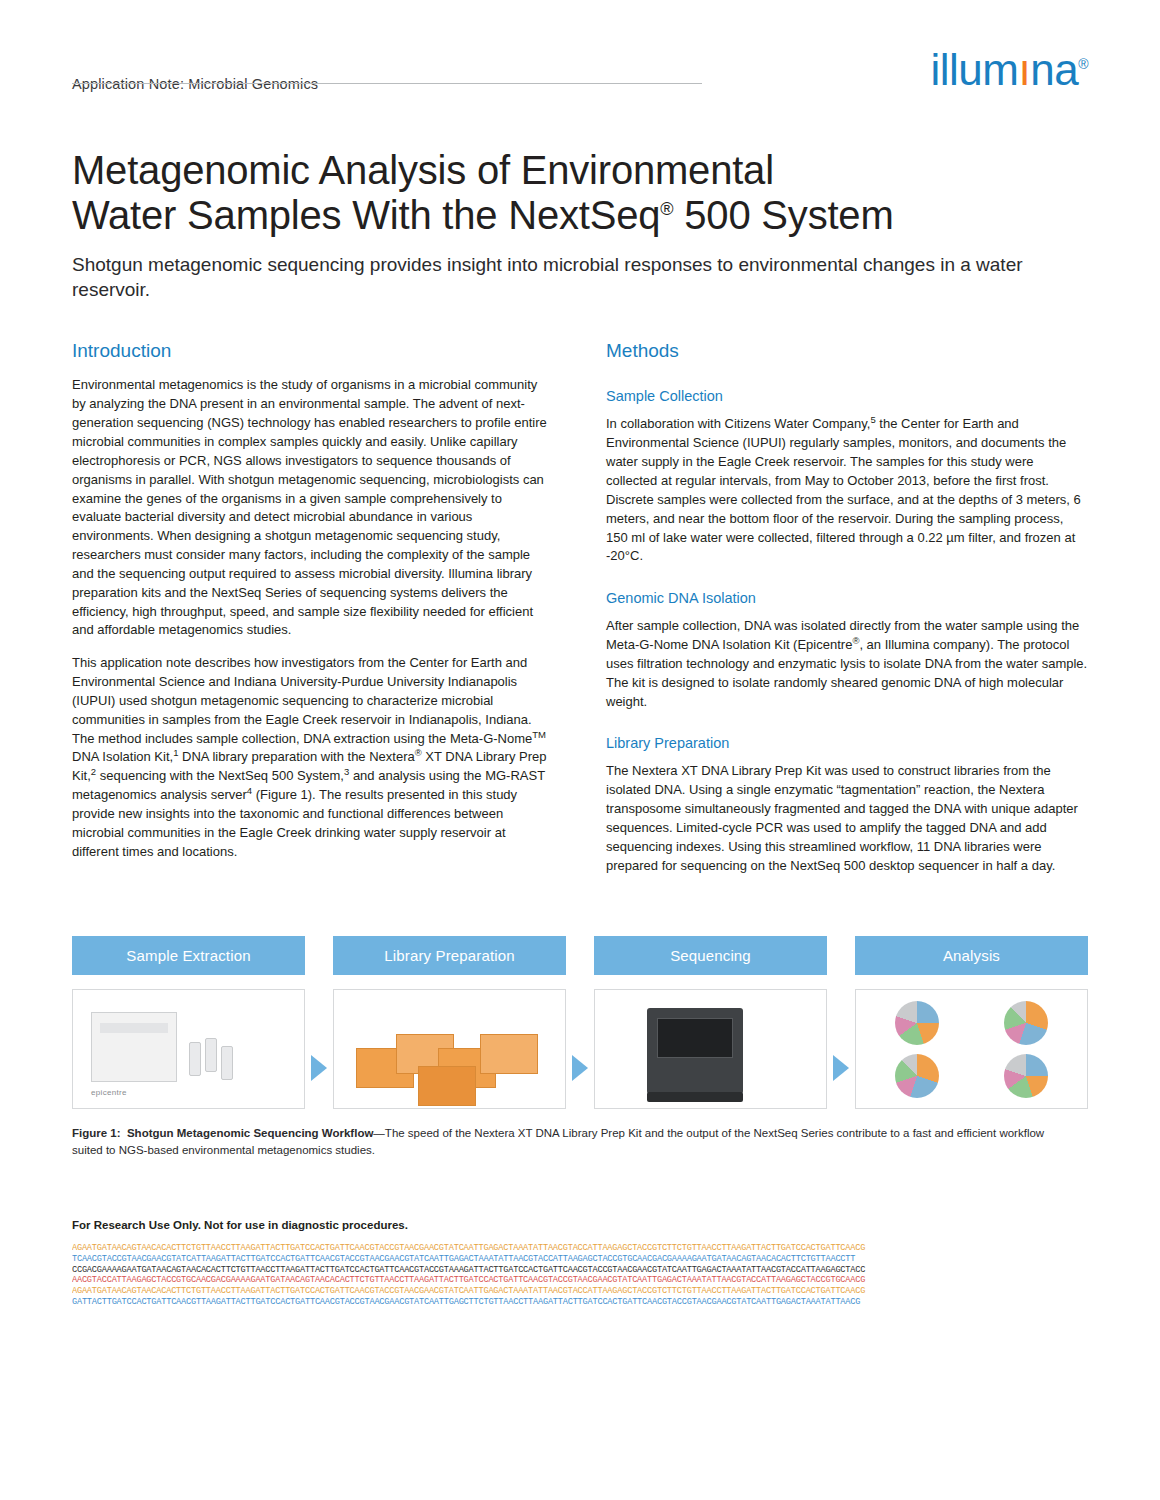Application Note: Microbial Genomics
illumına®
Metagenomic Analysis of Environmental
Water Samples With the NextSeq® 500 System
Shotgun metagenomic sequencing provides insight into microbial responses to environmental changes in a water reservoir.
Introduction
Environmental metagenomics is the study of organisms in a microbial community by analyzing the DNA present in an environmental sample. The advent of next-generation sequencing (NGS) technology has enabled researchers to profile entire microbial communities in complex samples quickly and easily. Unlike capillary electrophoresis or PCR, NGS allows investigators to sequence thousands of organisms in parallel. With shotgun metagenomic sequencing, microbiologists can examine the genes of the organisms in a given sample comprehensively to evaluate bacterial diversity and detect microbial abundance in various environments. When designing a shotgun metagenomic sequencing study, researchers must consider many factors, including the complexity of the sample and the sequencing output required to assess microbial diversity. Illumina library preparation kits and the NextSeq Series of sequencing systems delivers the efficiency, high throughput, speed, and sample size flexibility needed for efficient and affordable metagenomics studies.
This application note describes how investigators from the Center for Earth and Environmental Science and Indiana University-Purdue University Indianapolis (IUPUI) used shotgun metagenomic sequencing to characterize microbial communities in samples from the Eagle Creek reservoir in Indianapolis, Indiana. The method includes sample collection, DNA extraction using the Meta-G-NomeTM DNA Isolation Kit,1 DNA library preparation with the Nextera® XT DNA Library Prep Kit,2 sequencing with the NextSeq 500 System,3 and analysis using the MG-RAST metagenomics analysis server4 (Figure 1). The results presented in this study provide new insights into the taxonomic and functional differences between microbial communities in the Eagle Creek drinking water supply reservoir at different times and locations.
Methods
Sample Collection
In collaboration with Citizens Water Company,5 the Center for Earth and Environmental Science (IUPUI) regularly samples, monitors, and documents the water supply in the Eagle Creek reservoir. The samples for this study were collected at regular intervals, from May to October 2013, before the first frost. Discrete samples were collected from the surface, and at the depths of 3 meters, 6 meters, and near the bottom floor of the reservoir. During the sampling process, 150 ml of lake water were collected, filtered through a 0.22 µm filter, and frozen at -20°C.
Genomic DNA Isolation
After sample collection, DNA was isolated directly from the water sample using the Meta-G-Nome DNA Isolation Kit (Epicentre®, an Illumina company). The protocol uses filtration technology and enzymatic lysis to isolate DNA from the water sample. The kit is designed to isolate randomly sheared genomic DNA of high molecular weight.
Library Preparation
The Nextera XT DNA Library Prep Kit was used to construct libraries from the isolated DNA. Using a single enzymatic “tagmentation” reaction, the Nextera transposome simultaneously fragmented and tagged the DNA with unique adapter sequences. Limited-cycle PCR was used to amplify the tagged DNA and add sequencing indexes. Using this streamlined workflow, 11 DNA libraries were prepared for sequencing on the NextSeq 500 desktop sequencer in half a day.
Sample Extraction
epicentre
Library Preparation
Sequencing
Analysis
Figure 1: Shotgun Metagenomic Sequencing Workflow—The speed of the Nextera XT DNA Library Prep Kit and the output of the NextSeq Series contribute to a fast and efficient workflow suited to NGS-based environmental metagenomics studies.
For Research Use Only. Not for use in diagnostic procedures.
AGAATGATAACAGTAACACACTTCTGTTAACCTTAAGATTACTTGATCCACTGATTCAACGTACCGTAACGAACGTATCAATTGAGACTAAATATTAACGTACCATTAAGAGCTACCGTCTTCTGTTAACCTTAAGATTACTTGATCCACTGATTCAACG
TCAACGTACCGTAACGAACGTATCATTAAGATTACTTGATCCACTGATTCAACGTACCGTAACGAACGTATCAATTGAGACTAAATATTAACGTACCATTAAGAGCTACCGTGCAACGACGAAAAGAATGATAACAGTAACACACTTCTGTTAACCTT
CCGACGAAAAGAATGATAACAGTAACACACTTCTGTTAACCTTAAGATTACTTGATCCACTGATTCAACGTACCGTAAAGATTACTTGATCCACTGATTCAACGTACCGTAACGAACGTATCAATTGAGACTAAATATTAACGTACCATTAAGAGCTACC
AACGTACCATTAAGAGCTACCGTGCAACGACGAAAAGAATGATAACAGTAACACACTTCTGTTAACCTTAAGATTACTTGATCCACTGATTCAACGTACCGTAACGAACGTATCAATTGAGACTAAATATTAACGTACCATTAAGAGCTACCGTGCAACG
AGAATGATAACAGTAACACACTTCTGTTAACCTTAAGATTACTTGATCCACTGATTCAACGTACCGTAACGAACGTATCAATTGAGACTAAATATTAACGTACCATTAAGAGCTACCGTCTTCTGTTAACCTTAAGATTACTTGATCCACTGATTCAACG
GATTACTTGATCCACTGATTCAACGTTAAGATTACTTGATCCACTGATTCAACGTACCGTAACGAACGTATCAATTGAGCTTCTGTTAACCTTAAGATTACTTGATCCACTGATTCAACGTACCGTAACGAACGTATCAATTGAGACTAAATATTAACG
ACGTACCATTAAGAGCTACCGTGCAACGACGAAAAGAATGATAACAGTAACACACTTCTGTTAACCTTAAGATTACTTGATCCACTGATTCAACGTACCGTAACGAACGTATCAATTGAGACTAAATATTAACGTACCATTAAGAGCTACCGTGCAACG